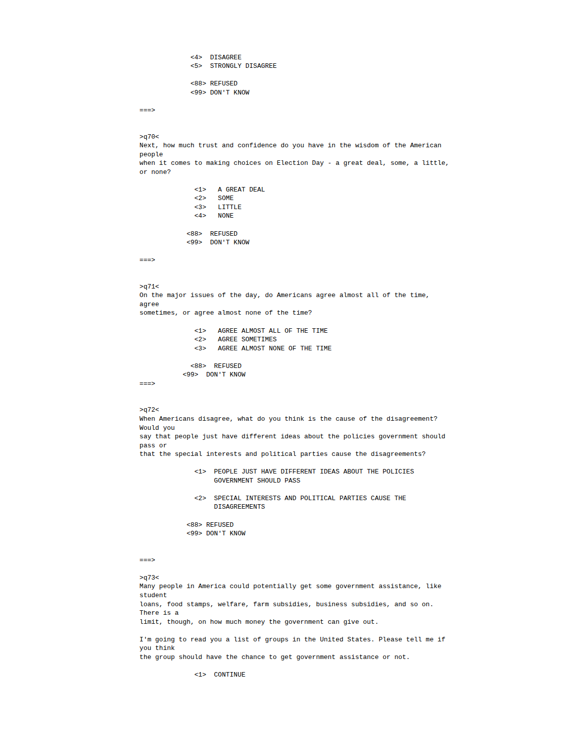<4>  DISAGREE
             <5>  STRONGLY DISAGREE

             <88> REFUSED
             <99> DON'T KNOW

===>


>q70<
Next, how much trust and confidence do you have in the wisdom of the American people
when it comes to making choices on Election Day - a great deal, some, a little, or none?

              <1>   A GREAT DEAL
              <2>   SOME
              <3>   LITTLE
              <4>   NONE

            <88>  REFUSED
            <99>  DON'T KNOW

===>


>q71<
On the major issues of the day, do Americans agree almost all of the time, agree
sometimes, or agree almost none of the time?

              <1>   AGREE ALMOST ALL OF THE TIME
              <2>   AGREE SOMETIMES
              <3>   AGREE ALMOST NONE OF THE TIME

             <88>  REFUSED
           <99>  DON'T KNOW
===>


>q72<
When Americans disagree, what do you think is the cause of the disagreement? Would you
say that people just have different ideas about the policies government should pass or
that the special interests and political parties cause the disagreements?

              <1>  PEOPLE JUST HAVE DIFFERENT IDEAS ABOUT THE POLICIES
                   GOVERNMENT SHOULD PASS

              <2>  SPECIAL INTERESTS AND POLITICAL PARTIES CAUSE THE
                   DISAGREEMENTS

            <88> REFUSED
            <99> DON'T KNOW


===>

>q73<
Many people in America could potentially get some government assistance, like student
loans, food stamps, welfare, farm subsidies, business subsidies, and so on. There is a
limit, though, on how much money the government can give out.

I'm going to read you a list of groups in the United States. Please tell me if you think
the group should have the chance to get government assistance or not.

              <1>  CONTINUE